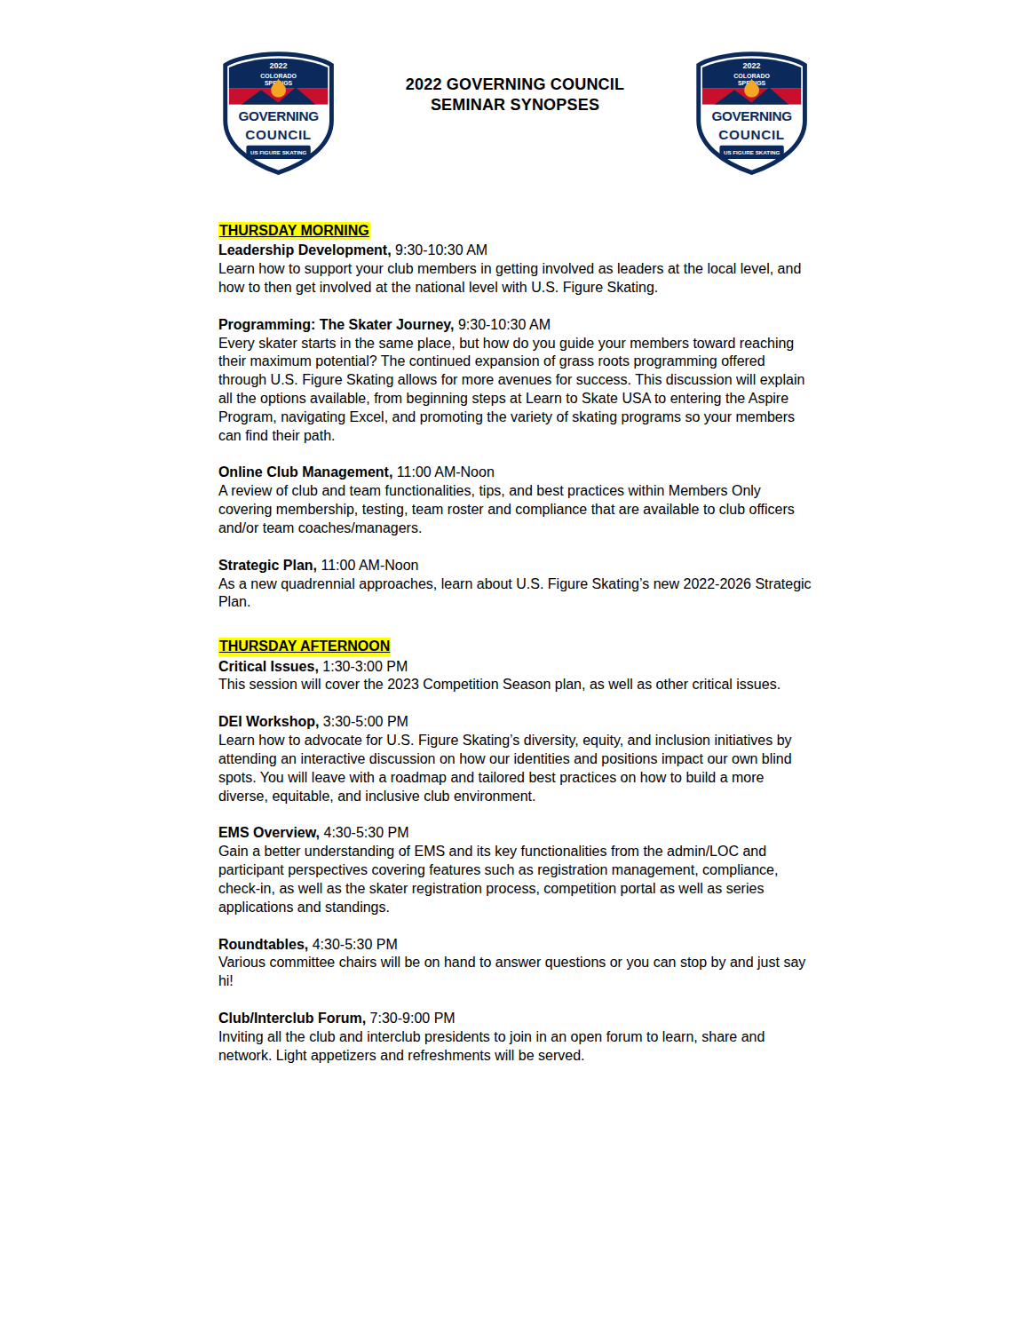2022 COLORADO SPRINGS GOVERNING COUNCIL US FIGURE SKATING
2022 GOVERNING COUNCIL
SEMINAR SYNOPSES
2022 COLORADO SPRINGS GOVERNING COUNCIL US FIGURE SKATING
THURSDAY MORNING
Leadership Development, 9:30-10:30 AM
Learn how to support your club members in getting involved as leaders at the local level, and how to then get involved at the national level with U.S. Figure Skating.
Programming: The Skater Journey, 9:30-10:30 AM
Every skater starts in the same place, but how do you guide your members toward reaching their maximum potential? The continued expansion of grass roots programming offered through U.S. Figure Skating allows for more avenues for success. This discussion will explain all the options available, from beginning steps at Learn to Skate USA to entering the Aspire Program, navigating Excel, and promoting the variety of skating programs so your members can find their path.
Online Club Management, 11:00 AM-Noon
A review of club and team functionalities, tips, and best practices within Members Only covering membership, testing, team roster and compliance that are available to club officers and/or team coaches/managers.
Strategic Plan, 11:00 AM-Noon
As a new quadrennial approaches, learn about U.S. Figure Skating’s new 2022-2026 Strategic Plan.
THURSDAY AFTERNOON
Critical Issues, 1:30-3:00 PM
This session will cover the 2023 Competition Season plan, as well as other critical issues.
DEI Workshop, 3:30-5:00 PM
Learn how to advocate for U.S. Figure Skating’s diversity, equity, and inclusion initiatives by attending an interactive discussion on how our identities and positions impact our own blind spots. You will leave with a roadmap and tailored best practices on how to build a more diverse, equitable, and inclusive club environment.
EMS Overview, 4:30-5:30 PM
Gain a better understanding of EMS and its key functionalities from the admin/LOC and participant perspectives covering features such as registration management, compliance, check-in, as well as the skater registration process, competition portal as well as series applications and standings.
Roundtables, 4:30-5:30 PM
Various committee chairs will be on hand to answer questions or you can stop by and just say hi!
Club/Interclub Forum, 7:30-9:00 PM
Inviting all the club and interclub presidents to join in an open forum to learn, share and network. Light appetizers and refreshments will be served.